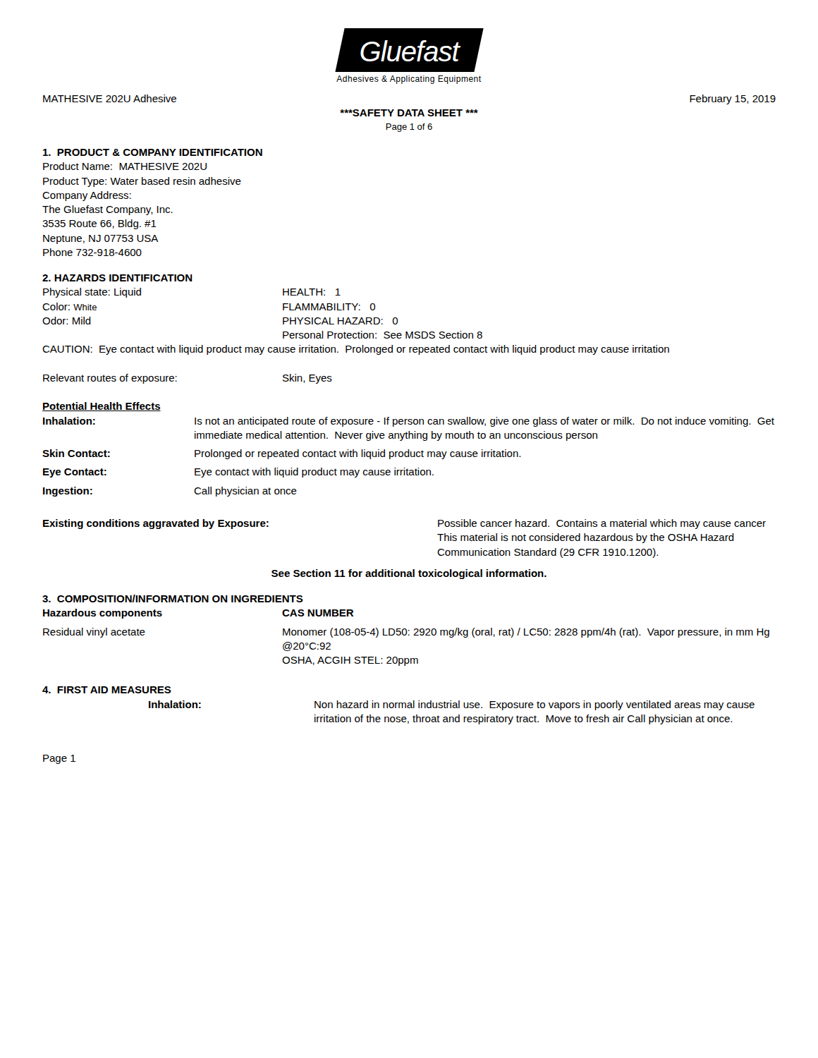Gluefast
Adhesives & Applicating Equipment
MATHESIVE 202U Adhesive
February 15, 2019
***SAFETY DATA SHEET ***
Page 1 of 6
1. PRODUCT & COMPANY IDENTIFICATION
Product Name: MATHESIVE 202U
Product Type: Water based resin adhesive
Company Address:
The Gluefast Company, Inc.
3535 Route 66, Bldg. #1
Neptune, NJ 07753 USA
Phone 732-918-4600
2. HAZARDS IDENTIFICATION
Physical state: Liquid
HEALTH: 1
Color: White
FLAMMABILITY: 0
Odor: Mild
PHYSICAL HAZARD: 0
Personal Protection: See MSDS Section 8
CAUTION: Eye contact with liquid product may cause irritation. Prolonged or repeated contact with liquid product may cause irritation
Relevant routes of exposure:
Skin, Eyes
Potential Health Effects
| Inhalation: | Is not an anticipated route of exposure - If person can swallow, give one glass of water or milk. Do not induce vomiting. Get immediate medical attention. Never give anything by mouth to an unconscious person |
| Skin Contact: | Prolonged or repeated contact with liquid product may cause irritation. |
| Eye Contact: | Eye contact with liquid product may cause irritation. |
| Ingestion: | Call physician at once |
| Existing conditions aggravated by Exposure: | Possible cancer hazard. Contains a material which may cause cancer This material is not considered hazardous by the OSHA Hazard Communication Standard (29 CFR 1910.1200). |
See Section 11 for additional toxicological information.
3. COMPOSITION/INFORMATION ON INGREDIENTS
| Hazardous components | CAS NUMBER |
| Residual vinyl acetate | Monomer (108-05-4) LD50: 2920 mg/kg (oral, rat) / LC50: 2828 ppm/4h (rat). Vapor pressure, in mm Hg @20°C:92 OSHA, ACGIH STEL: 20ppm |
4. FIRST AID MEASURES
| Inhalation: | Non hazard in normal industrial use. Exposure to vapors in poorly ventilated areas may cause irritation of the nose, throat and respiratory tract. Move to fresh air Call physician at once. |
Page 1